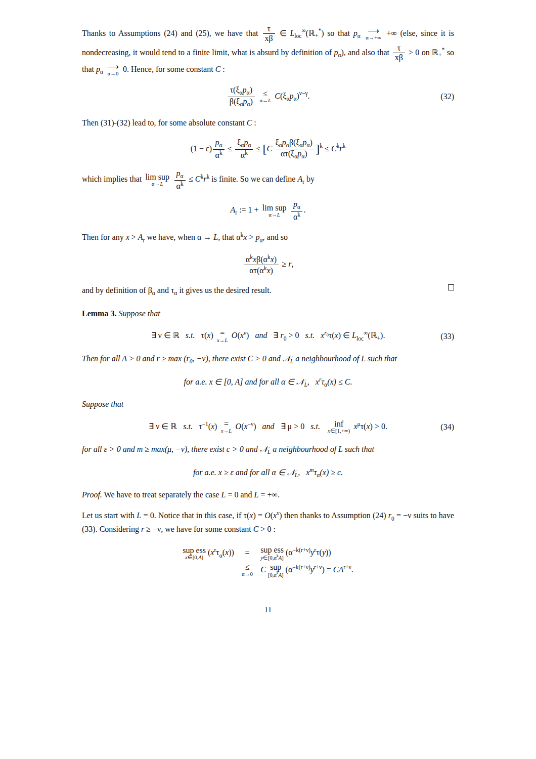Thanks to Assumptions (24) and (25), we have that τxβ ∈ Lloc∞(ℝ+*) so that pα ⟶α→+∞ +∞ (else, since it is nondecreasing, it would tend to a finite limit, what is absurd by definition of pα), and also that τxβ > 0 on ℝ+* so that pα ⟶α→0 0. Hence, for some constant C :
τ(ξαpα) β(ξαpα) ≤α→L C(ξαpα)ν−γ.
(32)
Then (31)-(32) lead to, for some absolute constant C :
(1 − ε)pα αk ≤ ξαpα αk ≤ [Cξαpαβ(ξαpα) ατ(ξαpα)]k ≤ Ckrk
which implies that lim sup α→L pα αk ≤ Ckrk is finite. So we can define Ar by
Ar := 1 + lim sup α→L pα αk.
Then for any x > Ar we have, when α → L, that αkx > pα, and so
αkxβ(αkx) ατ(αkx) ≥ r,
and by definition of βα and τα it gives us the desired result.
Lemma 3. Suppose that
∃ ν ∈ ℝ s.t. τ(x) =x→L O(xν) and ∃ r0 > 0 s.t. xr0τ(x) ∈ Lloc∞(ℝ+).
(33)
Then for all A > 0 and r ≥ max (r0, −ν), there exist C > 0 and 𝒩L a neighbourhood of L such that
for a.e. x ∈ [0, A] and for all α ∈ 𝒩L, xrτα(x) ≤ C.
Suppose that
∃ ν ∈ ℝ s.t. τ−1(x) =x→L O(x−ν) and ∃ μ > 0 s.t. inf x∈[1,+∞) xμτ(x) > 0.
(34)
for all ε > 0 and m ≥ max(μ, −ν), there exist c > 0 and 𝒩L a neighbourhood of L such that
for a.e. x ≥ ε and for all α ∈ 𝒩L, xmτα(x) ≥ c.
Proof. We have to treat separately the case L = 0 and L = +∞.
Let us start with L = 0. Notice that in this case, if τ(x) = O(xν) then thanks to Assumption (24) r0 = −ν suits to have (33). Considering r ≥ −ν, we have for some constant C > 0 :
| sup ess x ∈[0, A ] ( x r τ α ( x )) | = | sup ess y ∈[0,α k A ] (α −k(r+ν) y r τ( y )) |
| | ≤ α→0 | C sup [0,α k A ] (α −k(r+ν) y r+ν ) = CA r+ν . |
11